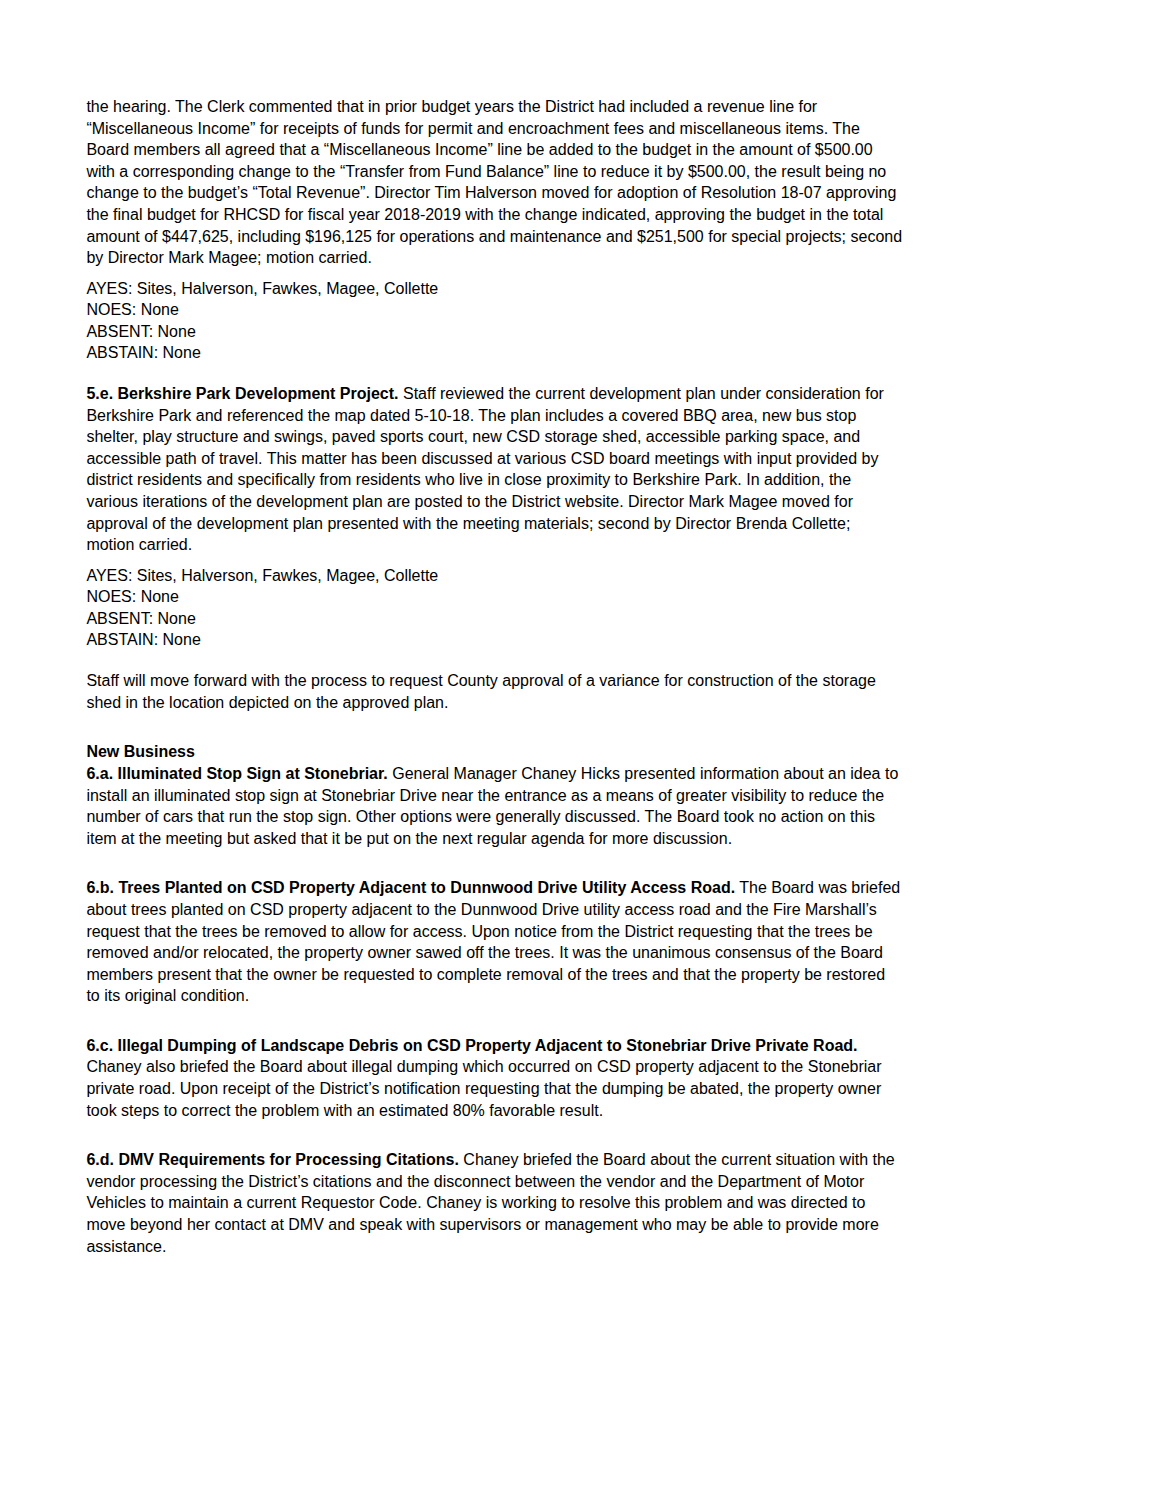the hearing. The Clerk commented that in prior budget years the District had included a revenue line for “Miscellaneous Income” for receipts of funds for permit and encroachment fees and miscellaneous items. The Board members all agreed that a “Miscellaneous Income” line be added to the budget in the amount of $500.00 with a corresponding change to the “Transfer from Fund Balance” line to reduce it by $500.00, the result being no change to the budget’s “Total Revenue”. Director Tim Halverson moved for adoption of Resolution 18-07 approving the final budget for RHCSD for fiscal year 2018-2019 with the change indicated, approving the budget in the total amount of $447,625, including $196,125 for operations and maintenance and $251,500 for special projects; second by Director Mark Magee; motion carried.
AYES: Sites, Halverson, Fawkes, Magee, Collette
NOES: None
ABSENT: None
ABSTAIN: None
5.e. Berkshire Park Development Project. Staff reviewed the current development plan under consideration for Berkshire Park and referenced the map dated 5-10-18. The plan includes a covered BBQ area, new bus stop shelter, play structure and swings, paved sports court, new CSD storage shed, accessible parking space, and accessible path of travel. This matter has been discussed at various CSD board meetings with input provided by district residents and specifically from residents who live in close proximity to Berkshire Park. In addition, the various iterations of the development plan are posted to the District website. Director Mark Magee moved for approval of the development plan presented with the meeting materials; second by Director Brenda Collette; motion carried.
AYES: Sites, Halverson, Fawkes, Magee, Collette
NOES: None
ABSENT: None
ABSTAIN: None
Staff will move forward with the process to request County approval of a variance for construction of the storage shed in the location depicted on the approved plan.
New Business
6.a. Illuminated Stop Sign at Stonebriar. General Manager Chaney Hicks presented information about an idea to install an illuminated stop sign at Stonebriar Drive near the entrance as a means of greater visibility to reduce the number of cars that run the stop sign. Other options were generally discussed. The Board took no action on this item at the meeting but asked that it be put on the next regular agenda for more discussion.
6.b. Trees Planted on CSD Property Adjacent to Dunnwood Drive Utility Access Road. The Board was briefed about trees planted on CSD property adjacent to the Dunnwood Drive utility access road and the Fire Marshall’s request that the trees be removed to allow for access. Upon notice from the District requesting that the trees be removed and/or relocated, the property owner sawed off the trees. It was the unanimous consensus of the Board members present that the owner be requested to complete removal of the trees and that the property be restored to its original condition.
6.c. Illegal Dumping of Landscape Debris on CSD Property Adjacent to Stonebriar Drive Private Road. Chaney also briefed the Board about illegal dumping which occurred on CSD property adjacent to the Stonebriar private road. Upon receipt of the District’s notification requesting that the dumping be abated, the property owner took steps to correct the problem with an estimated 80% favorable result.
6.d. DMV Requirements for Processing Citations. Chaney briefed the Board about the current situation with the vendor processing the District’s citations and the disconnect between the vendor and the Department of Motor Vehicles to maintain a current Requestor Code. Chaney is working to resolve this problem and was directed to move beyond her contact at DMV and speak with supervisors or management who may be able to provide more assistance.